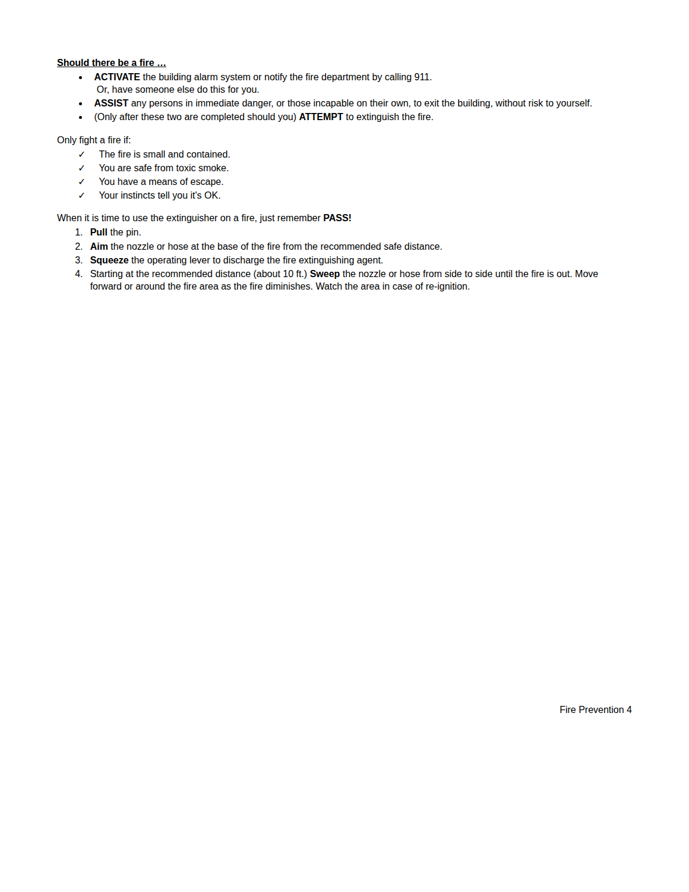Should there be a fire …
ACTIVATE the building alarm system or notify the fire department by calling 911.
Or, have someone else do this for you.
ASSIST any persons in immediate danger, or those incapable on their own, to exit the building, without risk to yourself.
(Only after these two are completed should you) ATTEMPT to extinguish the fire.
Only fight a fire if:
The fire is small and contained.
You are safe from toxic smoke.
You have a means of escape.
Your instincts tell you it's OK.
When it is time to use the extinguisher on a fire, just remember PASS!
Pull the pin.
Aim the nozzle or hose at the base of the fire from the recommended safe distance.
Squeeze the operating lever to discharge the fire extinguishing agent.
Starting at the recommended distance (about 10 ft.) Sweep the nozzle or hose from side to side until the fire is out. Move forward or around the fire area as the fire diminishes. Watch the area in case of re-ignition.
Fire Prevention 4